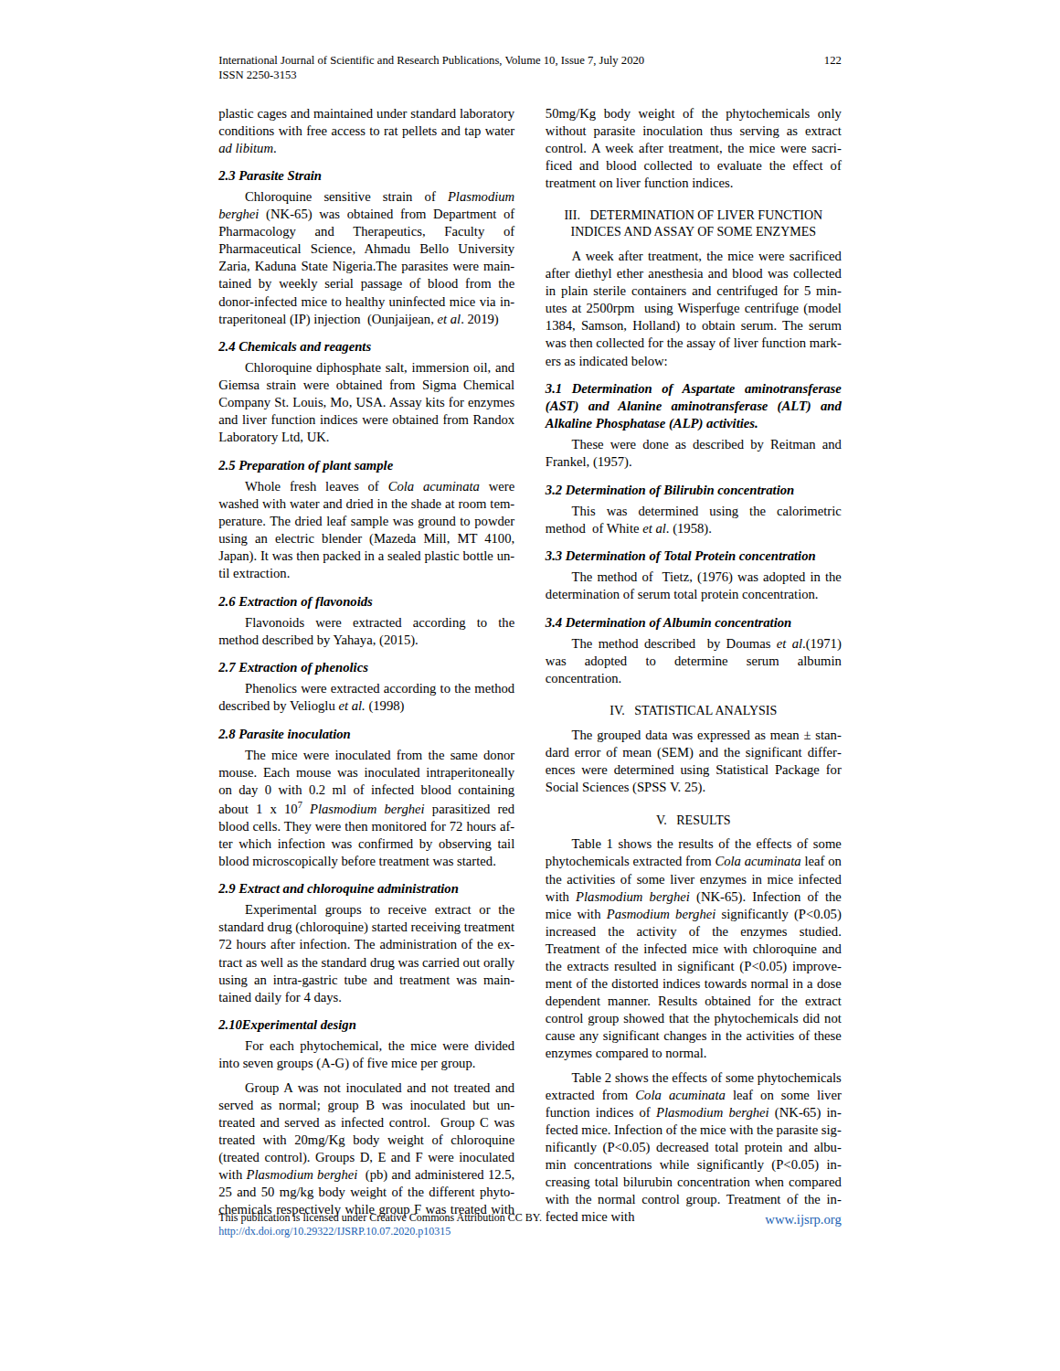International Journal of Scientific and Research Publications, Volume 10, Issue 7, July 2020
ISSN 2250-3153
122
plastic cages and maintained under standard laboratory conditions with free access to rat pellets and tap water ad libitum.
2.3 Parasite Strain
Chloroquine sensitive strain of Plasmodium berghei (NK-65) was obtained from Department of Pharmacology and Therapeutics, Faculty of Pharmaceutical Science, Ahmadu Bello University Zaria, Kaduna State Nigeria.The parasites were maintained by weekly serial passage of blood from the donor-infected mice to healthy uninfected mice via intraperitoneal (IP) injection (Ounjaijean, et al. 2019)
2.4 Chemicals and reagents
Chloroquine diphosphate salt, immersion oil, and Giemsa strain were obtained from Sigma Chemical Company St. Louis, Mo, USA. Assay kits for enzymes and liver function indices were obtained from Randox Laboratory Ltd, UK.
2.5 Preparation of plant sample
Whole fresh leaves of Cola acuminata were washed with water and dried in the shade at room temperature. The dried leaf sample was ground to powder using an electric blender (Mazeda Mill, MT 4100, Japan). It was then packed in a sealed plastic bottle until extraction.
2.6 Extraction of flavonoids
Flavonoids were extracted according to the method described by Yahaya, (2015).
2.7 Extraction of phenolics
Phenolics were extracted according to the method described by Velioglu et al. (1998)
2.8 Parasite inoculation
The mice were inoculated from the same donor mouse. Each mouse was inoculated intraperitoneally on day 0 with 0.2 ml of infected blood containing about 1 x 107 Plasmodium berghei parasitized red blood cells. They were then monitored for 72 hours after which infection was confirmed by observing tail blood microscopically before treatment was started.
2.9 Extract and chloroquine administration
Experimental groups to receive extract or the standard drug (chloroquine) started receiving treatment 72 hours after infection. The administration of the extract as well as the standard drug was carried out orally using an intra-gastric tube and treatment was maintained daily for 4 days.
2.10Experimental design
For each phytochemical, the mice were divided into seven groups (A-G) of five mice per group.
Group A was not inoculated and not treated and served as normal; group B was inoculated but untreated and served as infected control. Group C was treated with 20mg/Kg body weight of chloroquine (treated control). Groups D, E and F were inoculated with Plasmodium berghei (pb) and administered 12.5, 25 and 50 mg/kg body weight of the different phytochemicals respectively while group F was treated with 50mg/Kg body weight of the phytochemicals only without parasite inoculation thus serving as extract control. A week after treatment, the mice were sacrificed and blood collected to evaluate the effect of treatment on liver function indices.
III. Determination of Liver Function Indices and Assay of Some Enzymes
A week after treatment, the mice were sacrificed after diethyl ether anesthesia and blood was collected in plain sterile containers and centrifuged for 5 minutes at 2500rpm using Wisperfuge centrifuge (model 1384, Samson, Holland) to obtain serum. The serum was then collected for the assay of liver function markers as indicated below:
3.1 Determination of Aspartate aminotransferase (AST) and Alanine aminotransferase (ALT) and Alkaline Phosphatase (ALP) activities.
These were done as described by Reitman and Frankel, (1957).
3.2 Determination of Bilirubin concentration
This was determined using the calorimetric method of White et al. (1958).
3.3 Determination of Total Protein concentration
The method of Tietz, (1976) was adopted in the determination of serum total protein concentration.
3.4 Determination of Albumin concentration
The method described by Doumas et al.(1971) was adopted to determine serum albumin concentration.
IV. Statistical Analysis
The grouped data was expressed as mean ± standard error of mean (SEM) and the significant differences were determined using Statistical Package for Social Sciences (SPSS V. 25).
V. Results
Table 1 shows the results of the effects of some phytochemicals extracted from Cola acuminata leaf on the activities of some liver enzymes in mice infected with Plasmodium berghei (NK-65). Infection of the mice with Pasmodium berghei significantly (P<0.05) increased the activity of the enzymes studied. Treatment of the infected mice with chloroquine and the extracts resulted in significant (P<0.05) improvement of the distorted indices towards normal in a dose dependent manner. Results obtained for the extract control group showed that the phytochemicals did not cause any significant changes in the activities of these enzymes compared to normal.
Table 2 shows the effects of some phytochemicals extracted from Cola acuminata leaf on some liver function indices of Plasmodium berghei (NK-65) infected mice. Infection of the mice with the parasite significantly (P<0.05) decreased total protein and albumin concentrations while significantly (P<0.05) increasing total bilurubin concentration when compared with the normal control group. Treatment of the infected mice with
This publication is licensed under Creative Commons Attribution CC BY.
http://dx.doi.org/10.29322/IJSRP.10.07.2020.p10315
www.ijsrp.org